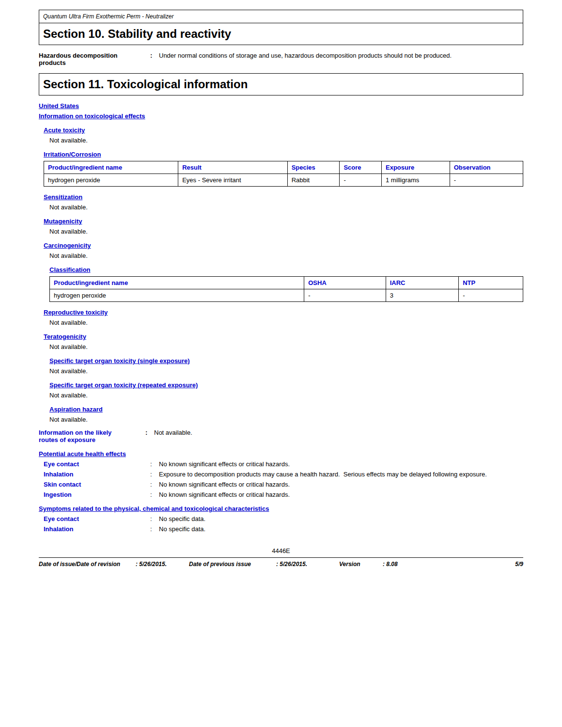Quantum Ultra Firm Exothermic Perm - Neutralizer
Section 10. Stability and reactivity
Hazardous decomposition
products
:
Under normal conditions of storage and use, hazardous decomposition products should not be produced.
Section 11. Toxicological information
United States
Information on toxicological effects
Acute toxicity
Not available.
Irritation/Corrosion
| Product/ingredient name | Result | Species | Score | Exposure | Observation |
| --- | --- | --- | --- | --- | --- |
| hydrogen peroxide | Eyes - Severe irritant | Rabbit | - | 1 milligrams | - |
Sensitization
Not available.
Mutagenicity
Not available.
Carcinogenicity
Not available.
Classification
| Product/ingredient name | OSHA | IARC | NTP |
| --- | --- | --- | --- |
| hydrogen peroxide | - | 3 | - |
Reproductive toxicity
Not available.
Teratogenicity
Not available.
Specific target organ toxicity (single exposure)
Not available.
Specific target organ toxicity (repeated exposure)
Not available.
Aspiration hazard
Not available.
Information on the likely
routes of exposure
:
Not available.
Potential acute health effects
Eye contact
:
No known significant effects or critical hazards.
Inhalation
:
Exposure to decomposition products may cause a health hazard. Serious effects may be delayed following exposure.
Skin contact
:
No known significant effects or critical hazards.
Ingestion
:
No known significant effects or critical hazards.
Symptoms related to the physical, chemical and toxicological characteristics
Eye contact
:
No specific data.
Inhalation
:
No specific data.
4446E
Date of issue/Date of revision
: 5/26/2015.
Date of previous issue
: 5/26/2015.
Version
: 8.08
5/9